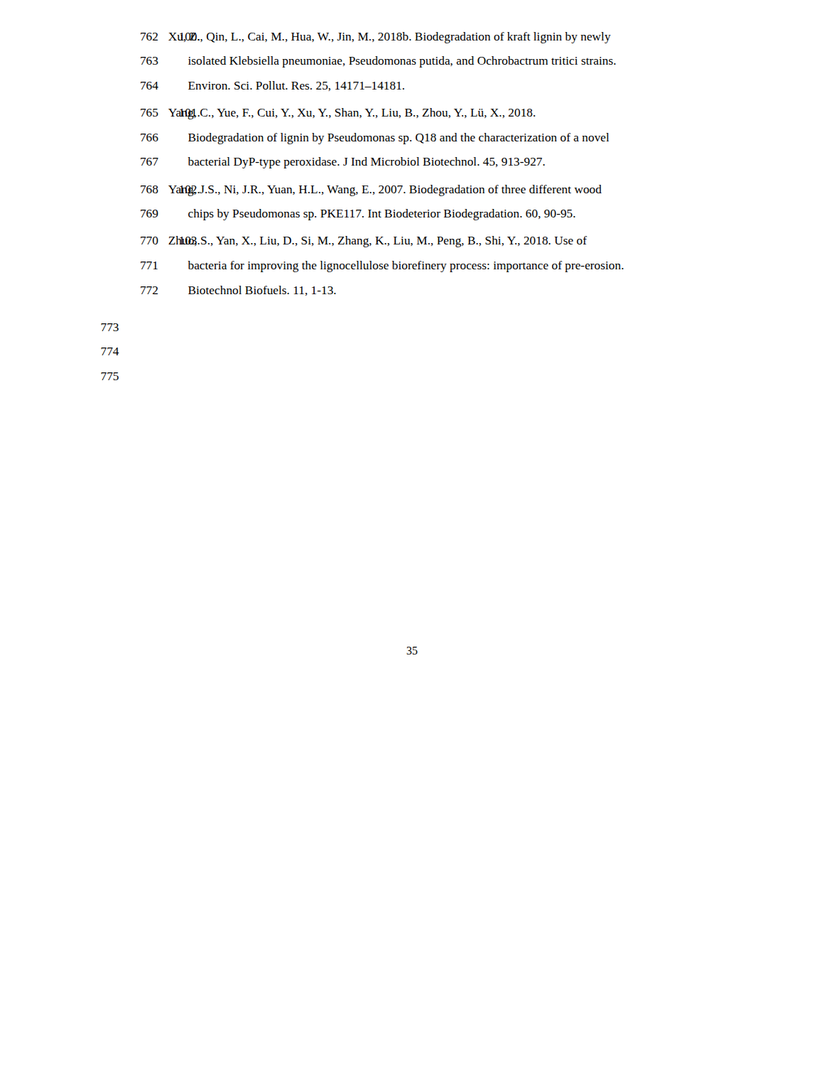762100. Xu, Z., Qin, L., Cai, M., Hua, W., Jin, M., 2018b. Biodegradation of kraft lignin by newly
763 isolated Klebsiella pneumoniae, Pseudomonas putida, and Ochrobactrum tritici strains.
764 Environ. Sci. Pollut. Res. 25, 14171–14181.
765101. Yang, C., Yue, F., Cui, Y., Xu, Y., Shan, Y., Liu, B., Zhou, Y., Lü, X., 2018.
766 Biodegradation of lignin by Pseudomonas sp. Q18 and the characterization of a novel
767 bacterial DyP-type peroxidase. J Ind Microbiol Biotechnol. 45, 913-927.
768102. Yang, J.S., Ni, J.R., Yuan, H.L., Wang, E., 2007. Biodegradation of three different wood
769 chips by Pseudomonas sp. PKE117. Int Biodeterior Biodegradation. 60, 90-95.
770103. Zhuo, S., Yan, X., Liu, D., Si, M., Zhang, K., Liu, M., Peng, B., Shi, Y., 2018. Use of
771 bacteria for improving the lignocellulose biorefinery process: importance of pre-erosion.
772 Biotechnol Biofuels. 11, 1-13.
773
774
775
35